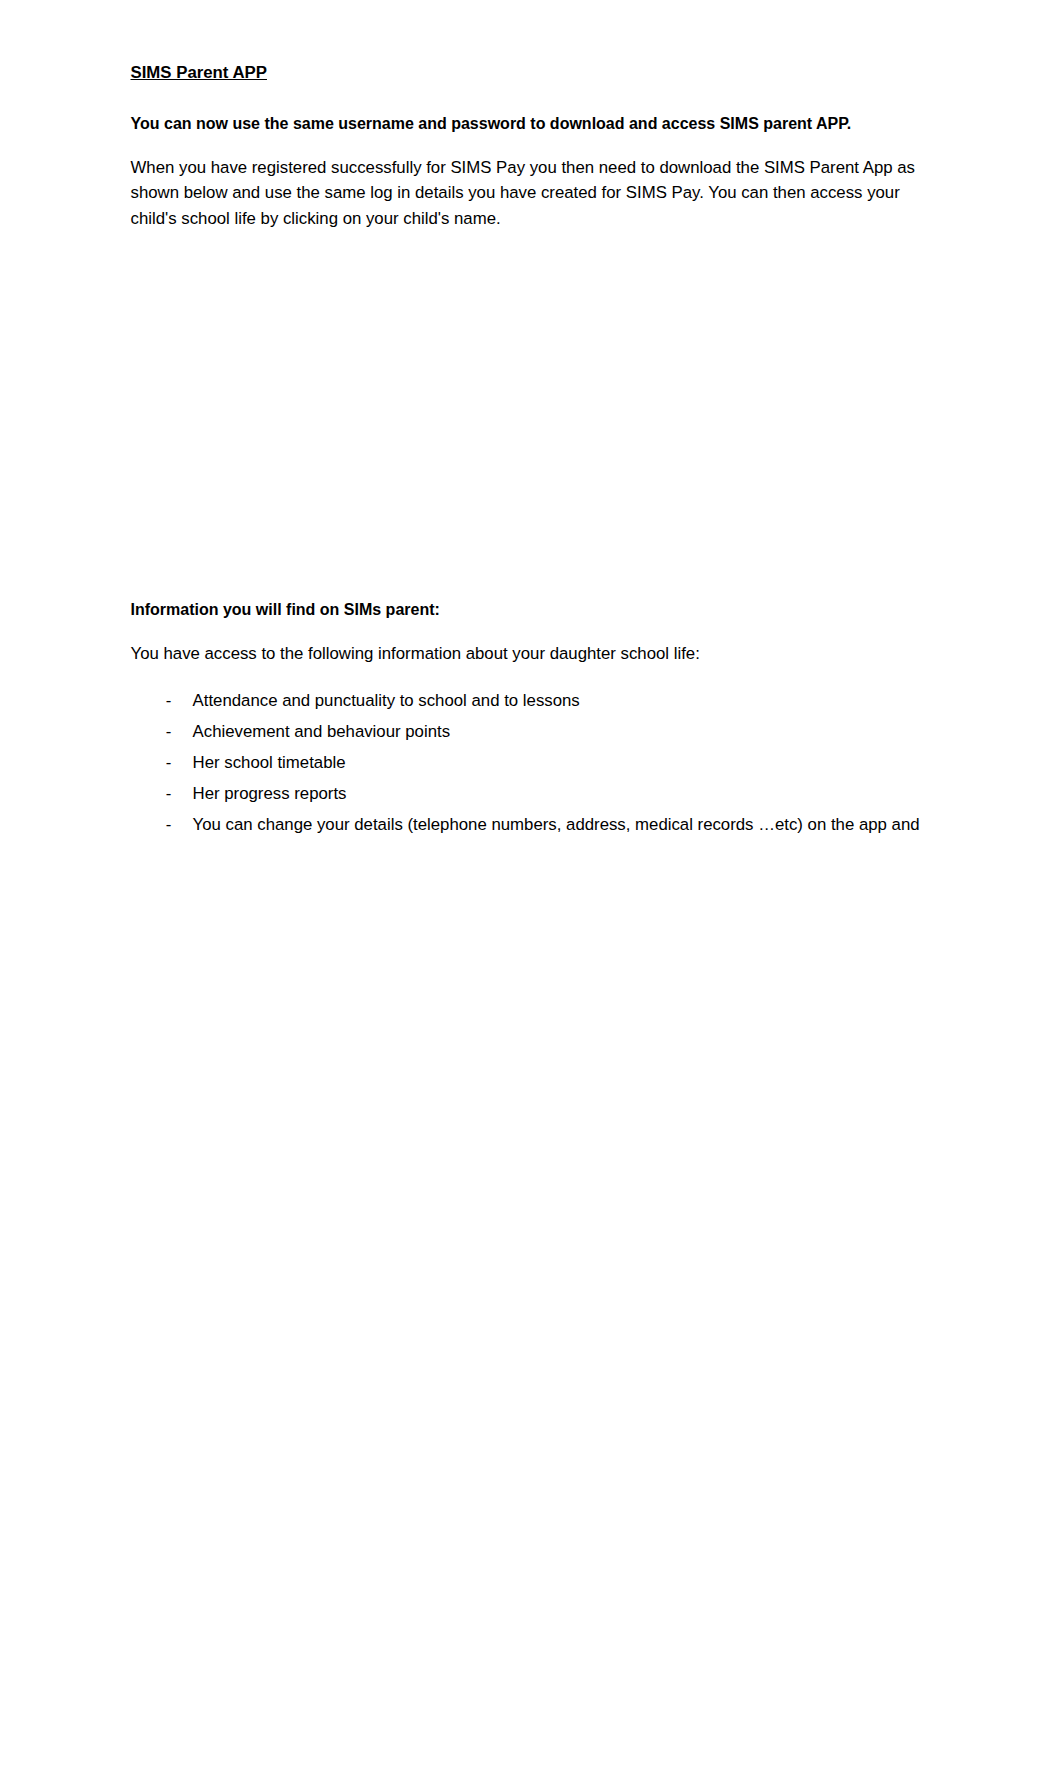SIMS Parent APP
You can now use the same username and password to download and access SIMS parent APP.
When you have registered successfully for SIMS Pay you then need to download the SIMS Parent App as shown below and use the same log in details you have created for SIMS Pay. You can then access your child's school life by clicking on your child's name.
Information you will find on SIMs parent:
You have access to the following information about your daughter school life:
Attendance and punctuality to school and to lessons
Achievement and behaviour points
Her school timetable
Her progress reports
You can change your details (telephone numbers, address, medical records …etc) on the app and